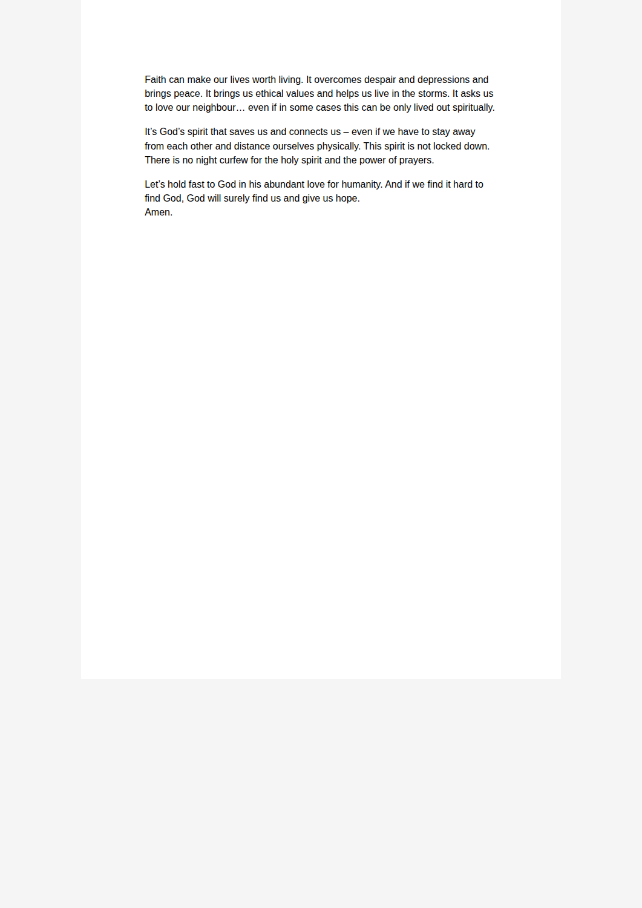Faith can make our lives worth living. It overcomes despair and depressions and brings peace. It brings us ethical values and helps us live in the storms. It asks us to love our neighbour… even if in some cases this can be only lived out spiritually.
It’s God’s spirit that saves us and connects us – even if we have to stay away from each other and distance ourselves physically. This spirit is not locked down. There is no night curfew for the holy spirit and the power of prayers.
Let’s hold fast to God in his abundant love for humanity. And if we find it hard to find God, God will surely find us and give us hope.
Amen.